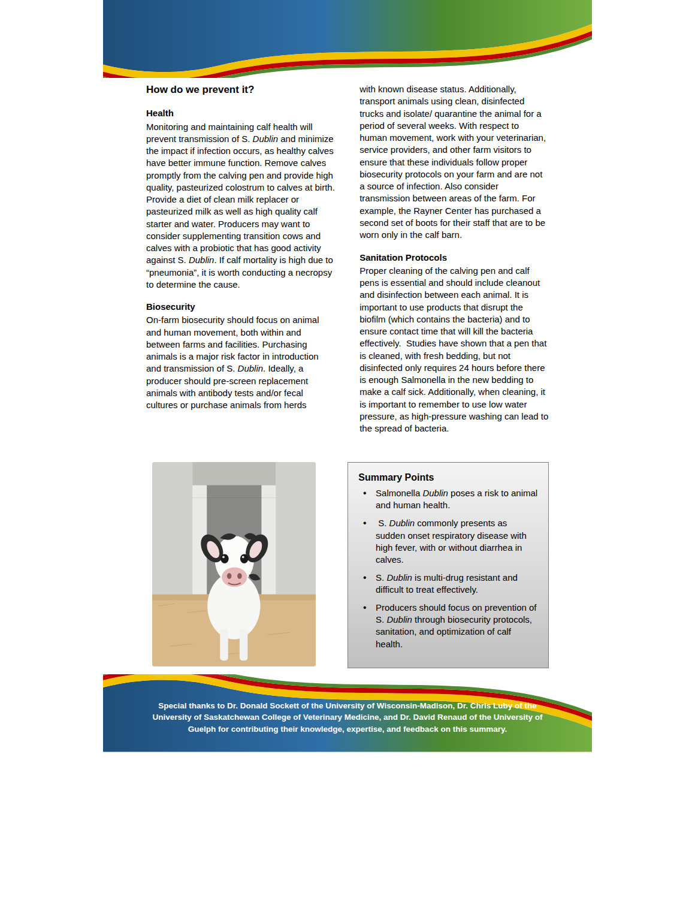How do we prevent it?
Health
Monitoring and maintaining calf health will prevent transmission of S. Dublin and minimize the impact if infection occurs, as healthy calves have better immune function. Remove calves promptly from the calving pen and provide high quality, pasteurized colostrum to calves at birth. Provide a diet of clean milk replacer or pasteurized milk as well as high quality calf starter and water. Producers may want to consider supplementing transition cows and calves with a probiotic that has good activity against S. Dublin. If calf mortality is high due to “pneumonia”, it is worth conducting a necropsy to determine the cause.
Biosecurity
On-farm biosecurity should focus on animal and human movement, both within and between farms and facilities. Purchasing animals is a major risk factor in introduction and transmission of S. Dublin. Ideally, a producer should pre-screen replacement animals with antibody tests and/or fecal cultures or purchase animals from herds
with known disease status. Additionally, transport animals using clean, disinfected trucks and isolate/ quarantine the animal for a period of several weeks. With respect to human movement, work with your veterinarian, service providers, and other farm visitors to ensure that these individuals follow proper biosecurity protocols on your farm and are not a source of infection. Also consider transmission between areas of the farm. For example, the Rayner Center has purchased a second set of boots for their staff that are to be worn only in the calf barn.
Sanitation Protocols
Proper cleaning of the calving pen and calf pens is essential and should include cleanout and disinfection between each animal. It is important to use products that disrupt the biofilm (which contains the bacteria) and to ensure contact time that will kill the bacteria effectively. Studies have shown that a pen that is cleaned, with fresh bedding, but not disinfected only requires 24 hours before there is enough Salmonella in the new bedding to make a calf sick. Additionally, when cleaning, it is important to remember to use low water pressure, as high-pressure washing can lead to the spread of bacteria.
Summary Points
Salmonella Dublin poses a risk to animal and human health.
S. Dublin commonly presents as sudden onset respiratory disease with high fever, with or without diarrhea in calves.
S. Dublin is multi-drug resistant and difficult to treat effectively.
Producers should focus on prevention of S. Dublin through biosecurity protocols, sanitation, and optimization of calf health.
Special thanks to Dr. Donald Sockett of the University of Wisconsin-Madison, Dr. Chris Luby of the
University of Saskatchewan College of Veterinary Medicine, and Dr. David Renaud of the University of
Guelph for contributing their knowledge, expertise, and feedback on this summary.